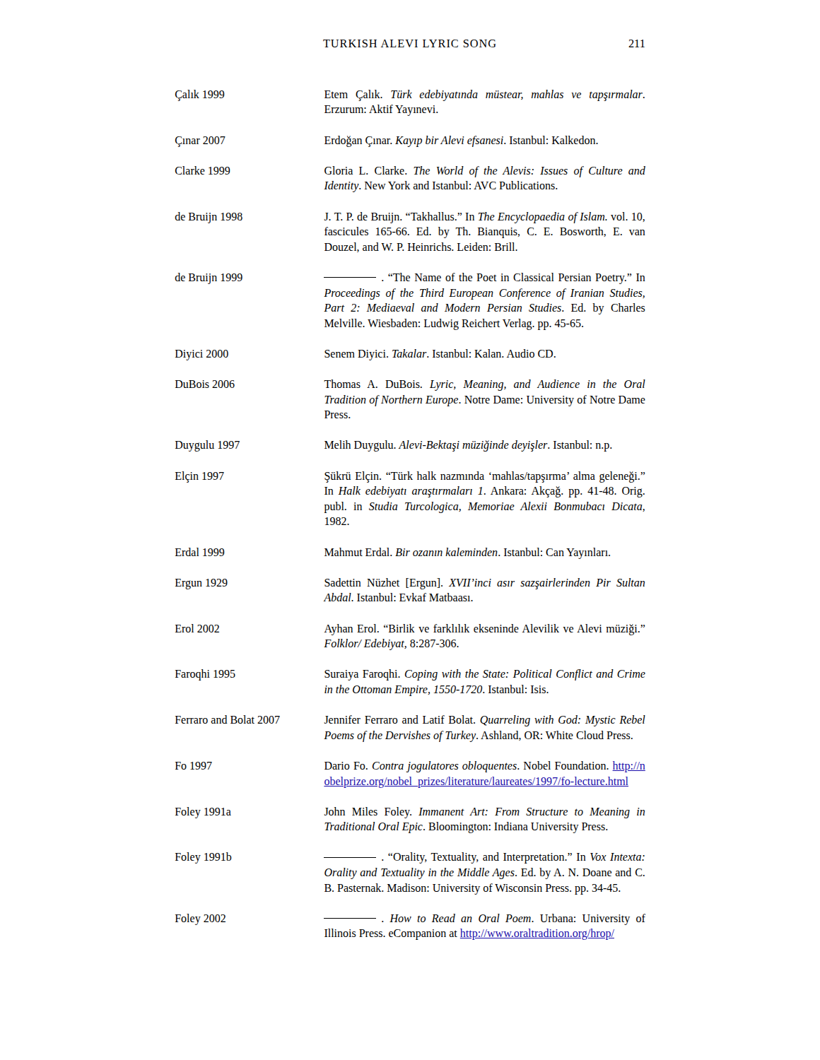TURKISH ALEVI LYRIC SONG 211
Çalık 1999
Etem Çalık. Türk edebiyatında müstear, mahlas ve tapşırmalar. Erzurum: Aktif Yayınevi.
Çınar 2007
Erdoğan Çınar. Kayıp bir Alevi efsanesi. Istanbul: Kalkedon.
Clarke 1999
Gloria L. Clarke. The World of the Alevis: Issues of Culture and Identity. New York and Istanbul: AVC Publications.
de Bruijn 1998
J. T. P. de Bruijn. “Takhallus.” In The Encyclopaedia of Islam. vol. 10, fascicules 165-66. Ed. by Th. Bianquis, C. E. Bosworth, E. van Douzel, and W. P. Heinrichs. Leiden: Brill.
de Bruijn 1999
. “The Name of the Poet in Classical Persian Poetry.” In Proceedings of the Third European Conference of Iranian Studies, Part 2: Mediaeval and Modern Persian Studies. Ed. by Charles Melville. Wiesbaden: Ludwig Reichert Verlag. pp. 45-65.
Diyici 2000
Senem Diyici. Takalar. Istanbul: Kalan. Audio CD.
DuBois 2006
Thomas A. DuBois. Lyric, Meaning, and Audience in the Oral Tradition of Northern Europe. Notre Dame: University of Notre Dame Press.
Duygulu 1997
Melih Duygulu. Alevi-Bektaşi müziğinde deyişler. Istanbul: n.p.
Elçin 1997
Şükrü Elçin. “Türk halk nazmında ‘mahlas/tapşırma’ alma geleneği.” In Halk edebiyatı araştırmaları 1. Ankara: Akçağ. pp. 41-48. Orig. publ. in Studia Turcologica, Memoriae Alexii Bonmubacı Dicata, 1982.
Erdal 1999
Mahmut Erdal. Bir ozanın kaleminden. Istanbul: Can Yayınları.
Ergun 1929
Sadettin Nüzhet [Ergun]. XVII’inci asır sazşairlerinden Pir Sultan Abdal. Istanbul: Evkaf Matbaası.
Erol 2002
Ayhan Erol. “Birlik ve farklılık ekseninde Alevilik ve Alevi müziği.” Folklor/ Edebiyat, 8:287-306.
Faroqhi 1995
Suraiya Faroqhi. Coping with the State: Political Conflict and Crime in the Ottoman Empire, 1550-1720. Istanbul: Isis.
Ferraro and Bolat 2007
Jennifer Ferraro and Latif Bolat. Quarreling with God: Mystic Rebel Poems of the Dervishes of Turkey. Ashland, OR: White Cloud Press.
Fo 1997
Dario Fo. Contra jogulatores obloquentes. Nobel Foundation. http://nobelprize.org/nobel_prizes/literature/laureates/1997/fo-lecture.html
Foley 1991a
John Miles Foley. Immanent Art: From Structure to Meaning in Traditional Oral Epic. Bloomington: Indiana University Press.
Foley 1991b
. “Orality, Textuality, and Interpretation.” In Vox Intexta: Orality and Textuality in the Middle Ages. Ed. by A. N. Doane and C. B. Pasternak. Madison: University of Wisconsin Press. pp. 34-45.
Foley 2002
. How to Read an Oral Poem. Urbana: University of Illinois Press. eCompanion at http://www.oraltradition.org/hrop/